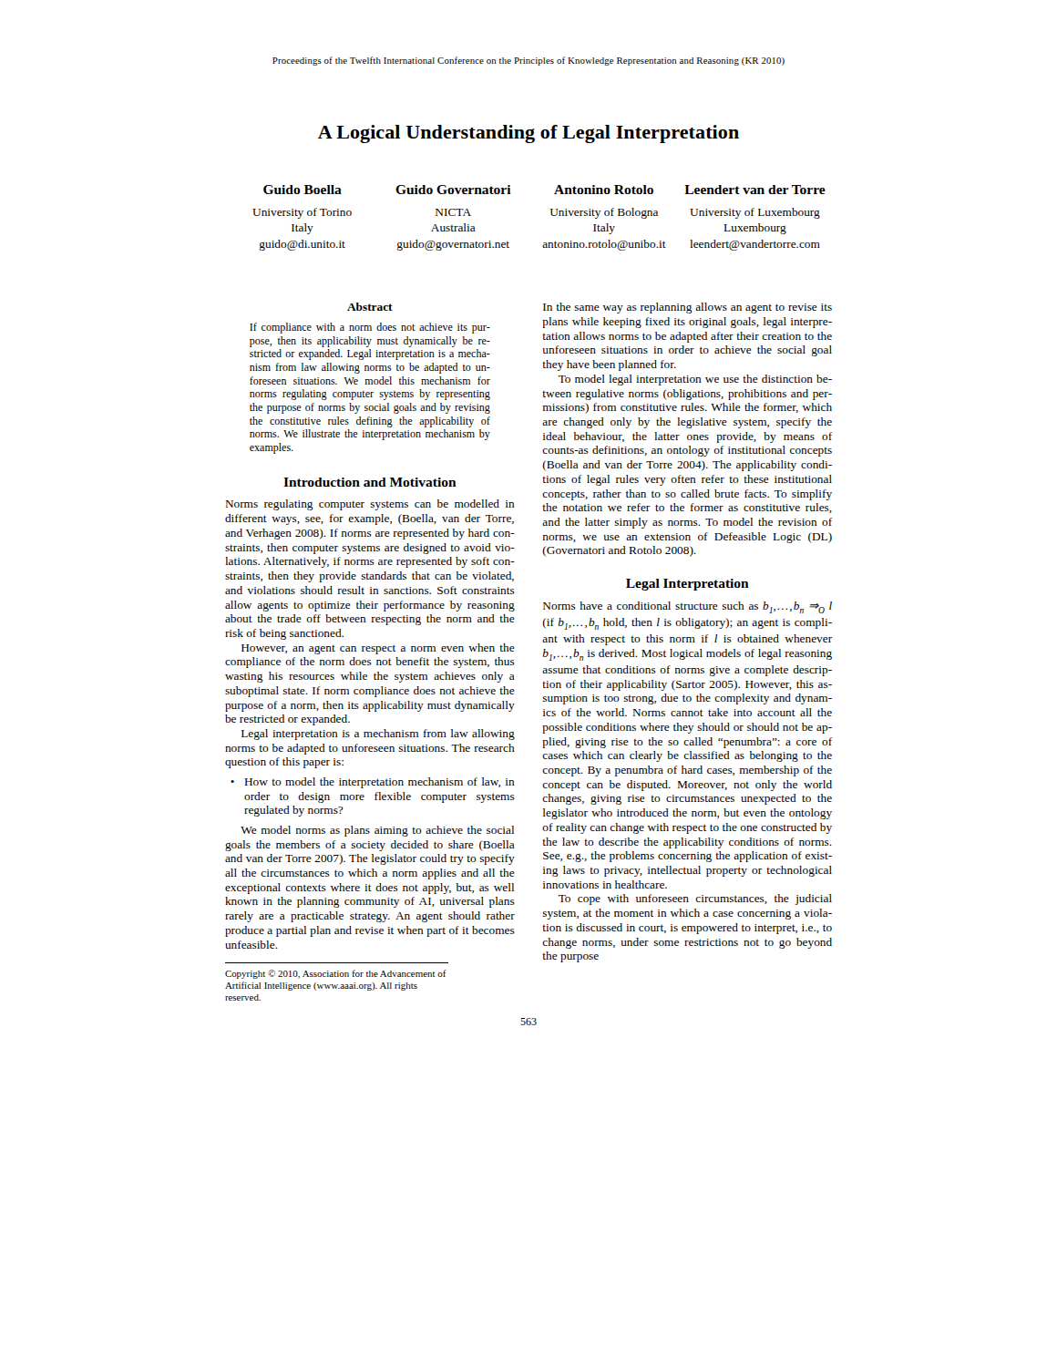Proceedings of the Twelfth International Conference on the Principles of Knowledge Representation and Reasoning (KR 2010)
A Logical Understanding of Legal Interpretation
Guido Boella University of Torino Italy guido@di.unito.it
Guido Governatori NICTA Australia guido@governatori.net
Antonino Rotolo University of Bologna Italy antonino.rotolo@unibo.it
Leendert van der Torre University of Luxembourg Luxembourg leendert@vandertorre.com
Abstract
If compliance with a norm does not achieve its purpose, then its applicability must dynamically be restricted or expanded. Legal interpretation is a mechanism from law allowing norms to be adapted to unforeseen situations. We model this mechanism for norms regulating computer systems by representing the purpose of norms by social goals and by revising the constitutive rules defining the applicability of norms. We illustrate the interpretation mechanism by examples.
Introduction and Motivation
Norms regulating computer systems can be modelled in different ways, see, for example, (Boella, van der Torre, and Verhagen 2008). If norms are represented by hard constraints, then computer systems are designed to avoid violations. Alternatively, if norms are represented by soft constraints, then they provide standards that can be violated, and violations should result in sanctions. Soft constraints allow agents to optimize their performance by reasoning about the trade off between respecting the norm and the risk of being sanctioned.
However, an agent can respect a norm even when the compliance of the norm does not benefit the system, thus wasting his resources while the system achieves only a suboptimal state. If norm compliance does not achieve the purpose of a norm, then its applicability must dynamically be restricted or expanded.
Legal interpretation is a mechanism from law allowing norms to be adapted to unforeseen situations. The research question of this paper is:
How to model the interpretation mechanism of law, in order to design more flexible computer systems regulated by norms?
We model norms as plans aiming to achieve the social goals the members of a society decided to share (Boella and van der Torre 2007). The legislator could try to specify all the circumstances to which a norm applies and all the exceptional contexts where it does not apply, but, as well known in the planning community of AI, universal plans rarely are a practicable strategy. An agent should rather produce a partial plan and revise it when part of it becomes unfeasible.
Copyright © 2010, Association for the Advancement of Artificial Intelligence (www.aaai.org). All rights reserved.
In the same way as replanning allows an agent to revise its plans while keeping fixed its original goals, legal interpretation allows norms to be adapted after their creation to the unforeseen situations in order to achieve the social goal they have been planned for.
To model legal interpretation we use the distinction between regulative norms (obligations, prohibitions and permissions) from constitutive rules. While the former, which are changed only by the legislative system, specify the ideal behaviour, the latter ones provide, by means of counts-as definitions, an ontology of institutional concepts (Boella and van der Torre 2004). The applicability conditions of legal rules very often refer to these institutional concepts, rather than to so called brute facts. To simplify the notation we refer to the former as constitutive rules, and the latter simply as norms. To model the revision of norms, we use an extension of Defeasible Logic (DL) (Governatori and Rotolo 2008).
Legal Interpretation
Norms have a conditional structure such as b1, . . . , bn ⇒O l (if b1, . . . , bn hold, then l is obligatory); an agent is compliant with respect to this norm if l is obtained whenever b1, . . . , bn is derived. Most logical models of legal reasoning assume that conditions of norms give a complete description of their applicability (Sartor 2005). However, this assumption is too strong, due to the complexity and dynamics of the world. Norms cannot take into account all the possible conditions where they should or should not be applied, giving rise to the so called “penumbra”: a core of cases which can clearly be classified as belonging to the concept. By a penumbra of hard cases, membership of the concept can be disputed. Moreover, not only the world changes, giving rise to circumstances unexpected to the legislator who introduced the norm, but even the ontology of reality can change with respect to the one constructed by the law to describe the applicability conditions of norms. See, e.g., the problems concerning the application of existing laws to privacy, intellectual property or technological innovations in healthcare.
To cope with unforeseen circumstances, the judicial system, at the moment in which a case concerning a violation is discussed in court, is empowered to interpret, i.e., to change norms, under some restrictions not to go beyond the purpose
563